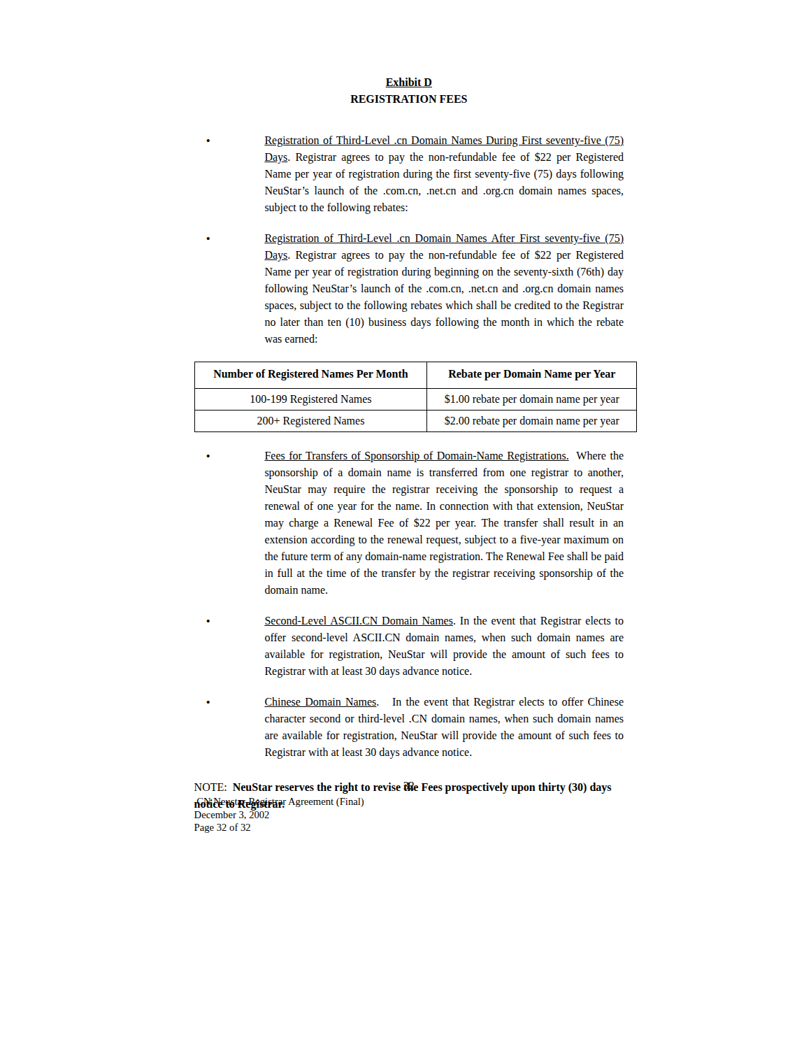Exhibit D
REGISTRATION FEES
Registration of Third-Level .cn Domain Names During First seventy-five (75) Days. Registrar agrees to pay the non-refundable fee of $22 per Registered Name per year of registration during the first seventy-five (75) days following NeuStar’s launch of the .com.cn, .net.cn and .org.cn domain names spaces, subject to the following rebates:
Registration of Third-Level .cn Domain Names After First seventy-five (75) Days. Registrar agrees to pay the non-refundable fee of $22 per Registered Name per year of registration during beginning on the seventy-sixth (76th) day following NeuStar’s launch of the .com.cn, .net.cn and .org.cn domain names spaces, subject to the following rebates which shall be credited to the Registrar no later than ten (10) business days following the month in which the rebate was earned:
| Number of Registered Names Per Month | Rebate per Domain Name per Year |
| --- | --- |
| 100-199 Registered Names | $1.00 rebate per domain name per year |
| 200+ Registered Names | $2.00 rebate per domain name per year |
Fees for Transfers of Sponsorship of Domain-Name Registrations. Where the sponsorship of a domain name is transferred from one registrar to another, NeuStar may require the registrar receiving the sponsorship to request a renewal of one year for the name. In connection with that extension, NeuStar may charge a Renewal Fee of $22 per year. The transfer shall result in an extension according to the renewal request, subject to a five-year maximum on the future term of any domain-name registration. The Renewal Fee shall be paid in full at the time of the transfer by the registrar receiving sponsorship of the domain name.
Second-Level ASCII.CN Domain Names. In the event that Registrar elects to offer second-level ASCII.CN domain names, when such domain names are available for registration, NeuStar will provide the amount of such fees to Registrar with at least 30 days advance notice.
Chinese Domain Names. In the event that Registrar elects to offer Chinese character second or third-level .CN domain names, when such domain names are available for registration, NeuStar will provide the amount of such fees to Registrar with at least 30 days advance notice.
NOTE: NeuStar reserves the right to revise the Fees prospectively upon thirty (30) days notice to Registrar.
32
.CN Neustar-Registrar Agreement (Final)
December 3, 2002
Page 32 of 32